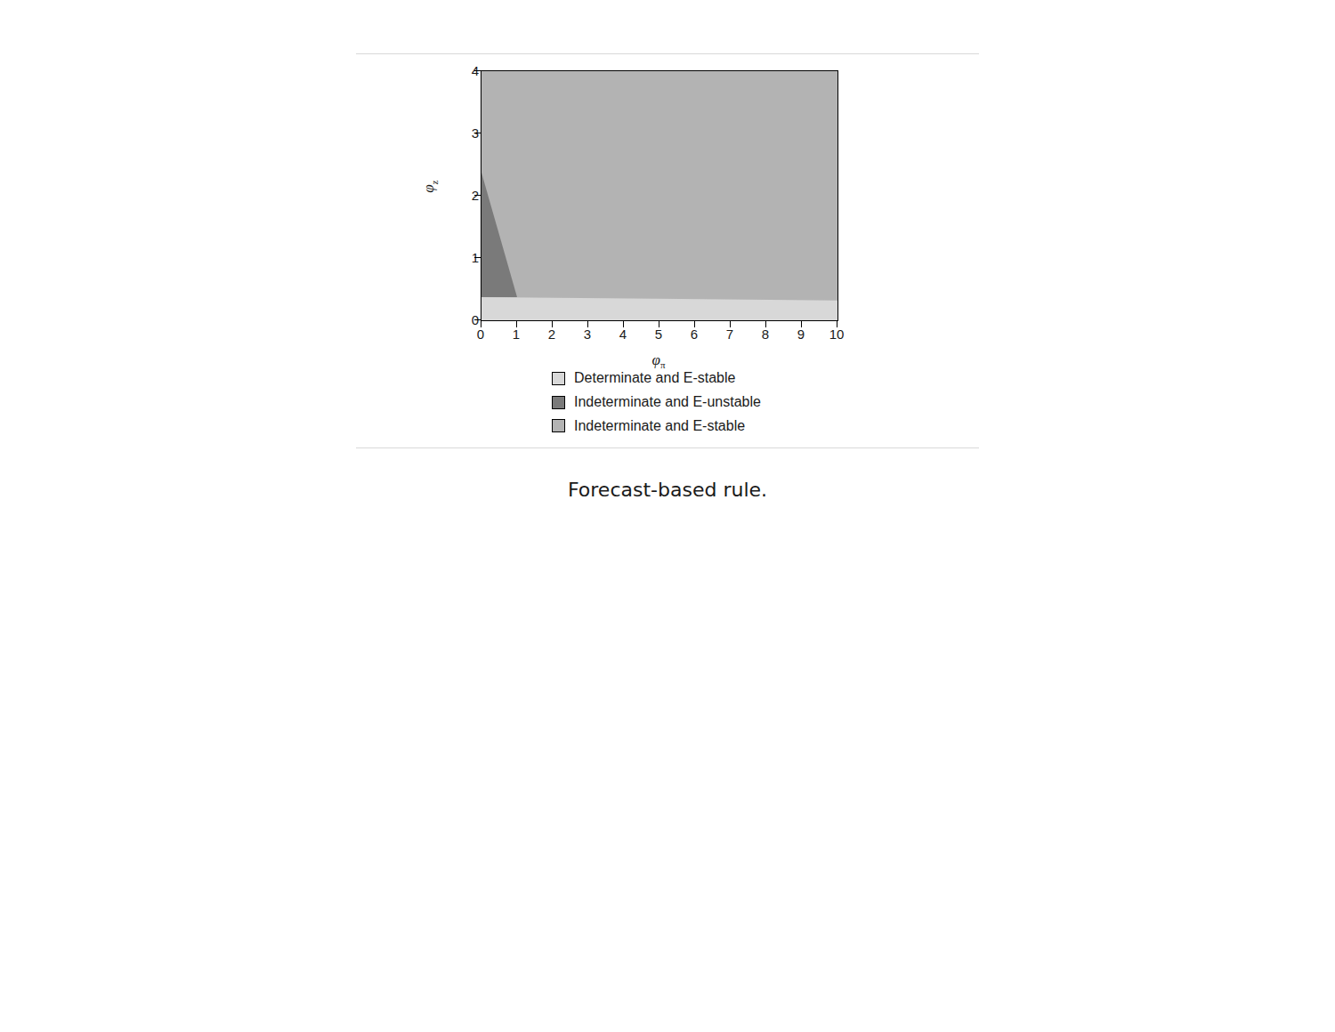φz
4 3 2 1 0
0 1 2 3 4 5 6 7 8 9 10
φπ
Determinate and E-stable
Indeterminate and E-unstable
Indeterminate and E-stable
Forecast-based rule.